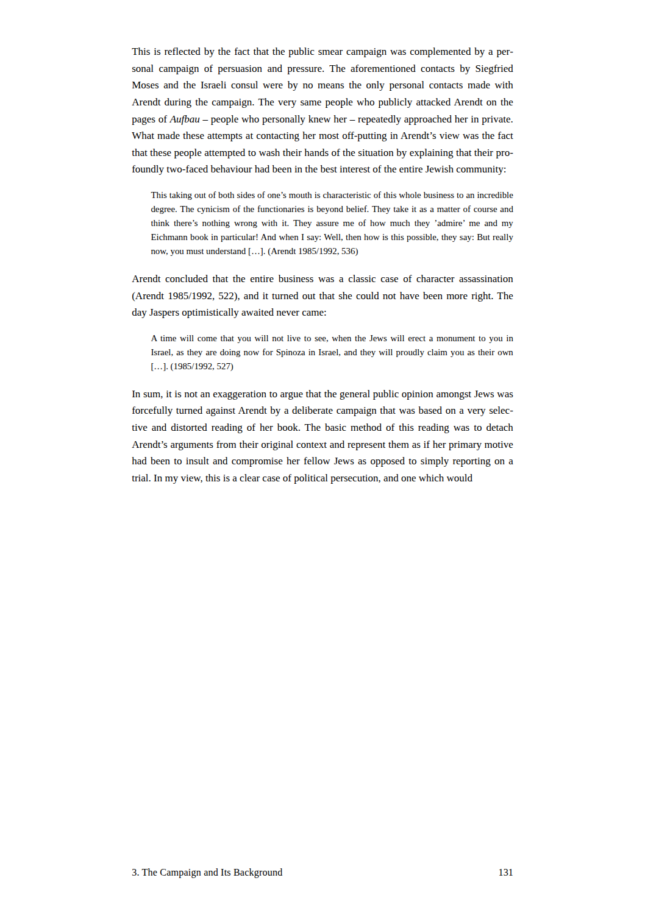This is reflected by the fact that the public smear campaign was complemented by a personal campaign of persuasion and pressure. The aforementioned contacts by Siegfried Moses and the Israeli consul were by no means the only personal contacts made with Arendt during the campaign. The very same people who publicly attacked Arendt on the pages of Aufbau – people who personally knew her – repeatedly approached her in private. What made these attempts at contacting her most off-putting in Arendt’s view was the fact that these people attempted to wash their hands of the situation by explaining that their profoundly two-faced behaviour had been in the best interest of the entire Jewish community:
This taking out of both sides of one’s mouth is characteristic of this whole business to an incredible degree. The cynicism of the functionaries is beyond belief. They take it as a matter of course and think there’s nothing wrong with it. They assure me of how much they ’admire’ me and my Eichmann book in particular! And when I say: Well, then how is this possible, they say: But really now, you must understand […]. (Arendt 1985/1992, 536)
Arendt concluded that the entire business was a classic case of character assassination (Arendt 1985/1992, 522), and it turned out that she could not have been more right. The day Jaspers optimistically awaited never came:
A time will come that you will not live to see, when the Jews will erect a monument to you in Israel, as they are doing now for Spinoza in Israel, and they will proudly claim you as their own […]. (1985/1992, 527)
In sum, it is not an exaggeration to argue that the general public opinion amongst Jews was forcefully turned against Arendt by a deliberate campaign that was based on a very selective and distorted reading of her book. The basic method of this reading was to detach Arendt’s arguments from their original context and represent them as if her primary motive had been to insult and compromise her fellow Jews as opposed to simply reporting on a trial. In my view, this is a clear case of political persecution, and one which would
3. The Campaign and Its Background 131